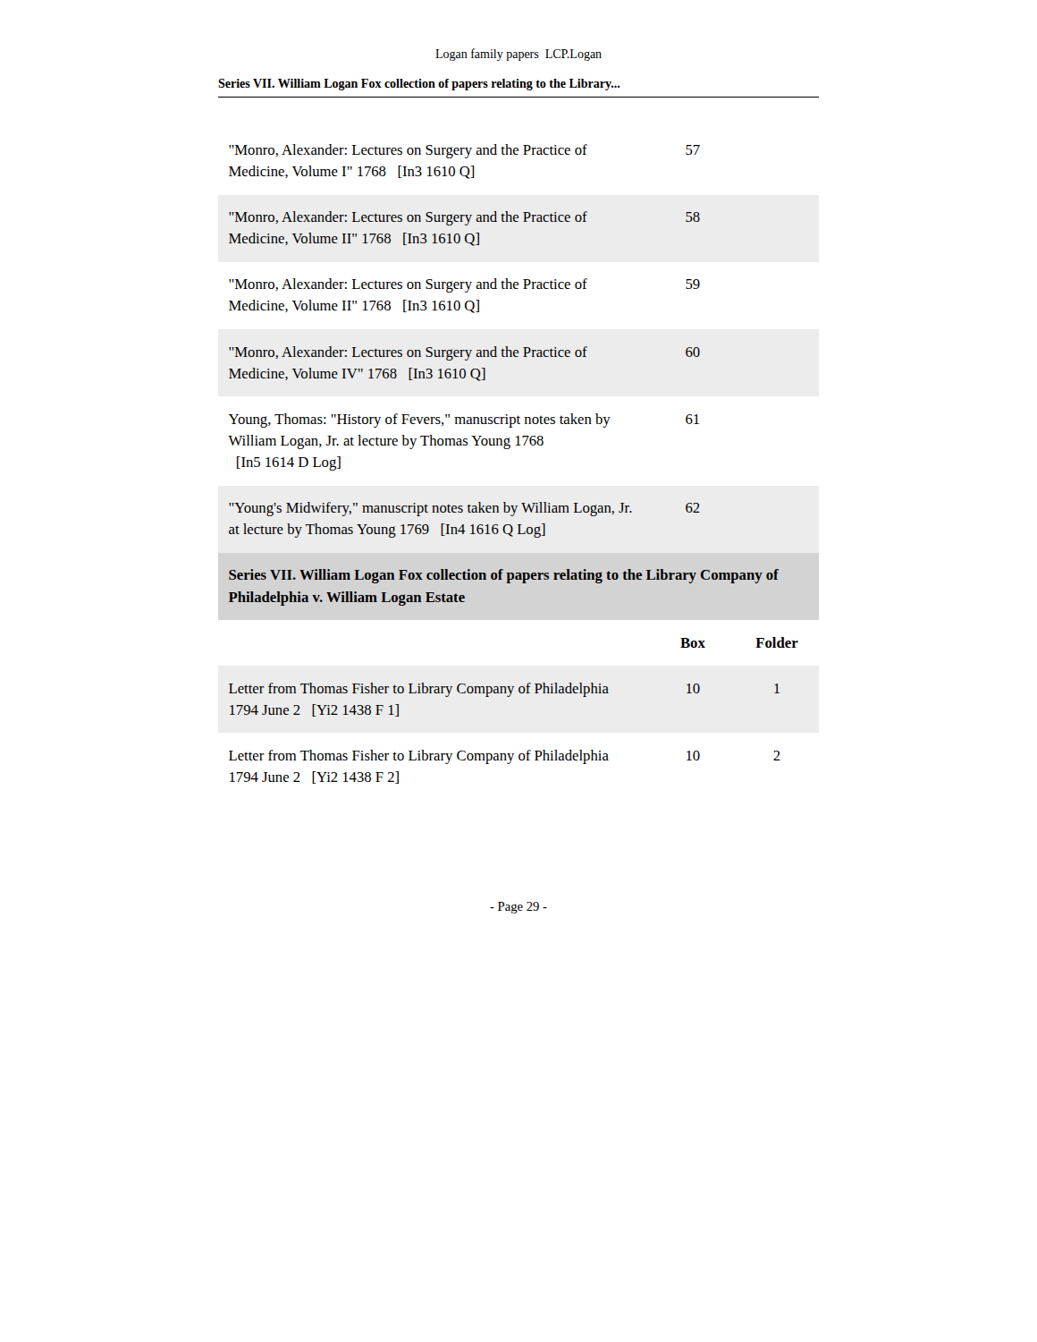Logan family papers LCP.Logan
Series VII. William Logan Fox collection of papers relating to the Library...
| "Monro, Alexander: Lectures on Surgery and the Practice of Medicine, Volume I" 1768 [In3 1610 Q] | 57 | |
| "Monro, Alexander: Lectures on Surgery and the Practice of Medicine, Volume II" 1768 [In3 1610 Q] | 58 | |
| "Monro, Alexander: Lectures on Surgery and the Practice of Medicine, Volume II" 1768 [In3 1610 Q] | 59 | |
| "Monro, Alexander: Lectures on Surgery and the Practice of Medicine, Volume IV" 1768 [In3 1610 Q] | 60 | |
| Young, Thomas: "History of Fevers," manuscript notes taken by William Logan, Jr. at lecture by Thomas Young 1768 [In5 1614 D Log] | 61 | |
| "Young's Midwifery," manuscript notes taken by William Logan, Jr. at lecture by Thomas Young 1769 [In4 1616 Q Log] | 62 | |
| Series VII. William Logan Fox collection of papers relating to the Library Company of Philadelphia v. William Logan Estate |
| | Box | Folder |
| Letter from Thomas Fisher to Library Company of Philadelphia 1794 June 2 [Yi2 1438 F 1] | 10 | 1 |
| Letter from Thomas Fisher to Library Company of Philadelphia 1794 June 2 [Yi2 1438 F 2] | 10 | 2 |
- Page 29 -